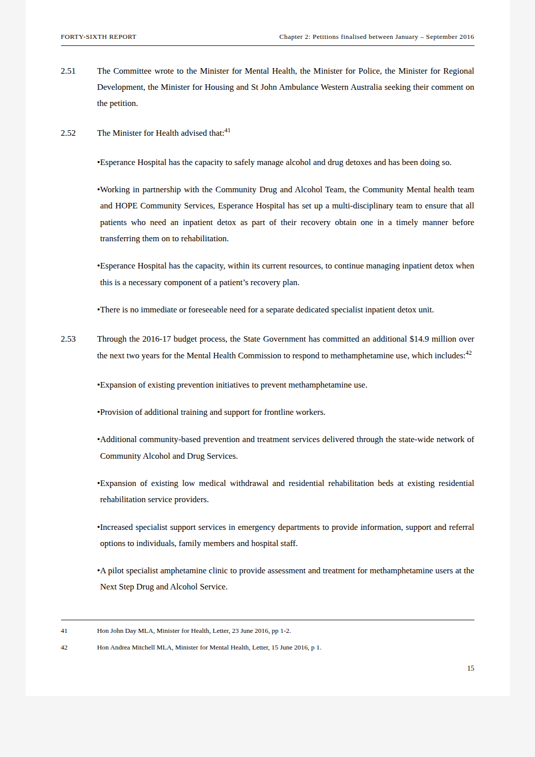Forty-Sixth Report Chapter 2: Petitions finalised between January – September 2016
2.51
The Committee wrote to the Minister for Mental Health, the Minister for Police, the Minister for Regional Development, the Minister for Housing and St John Ambulance Western Australia seeking their comment on the petition.
2.52
The Minister for Health advised that:41
• Esperance Hospital has the capacity to safely manage alcohol and drug detoxes and has been doing so.
• Working in partnership with the Community Drug and Alcohol Team, the Community Mental health team and HOPE Community Services, Esperance Hospital has set up a multi-disciplinary team to ensure that all patients who need an inpatient detox as part of their recovery obtain one in a timely manner before transferring them on to rehabilitation.
• Esperance Hospital has the capacity, within its current resources, to continue managing inpatient detox when this is a necessary component of a patient’s recovery plan.
• There is no immediate or foreseeable need for a separate dedicated specialist inpatient detox unit.
2.53
Through the 2016-17 budget process, the State Government has committed an additional $14.9 million over the next two years for the Mental Health Commission to respond to methamphetamine use, which includes:42
• Expansion of existing prevention initiatives to prevent methamphetamine use.
• Provision of additional training and support for frontline workers.
• Additional community-based prevention and treatment services delivered through the state-wide network of Community Alcohol and Drug Services.
• Expansion of existing low medical withdrawal and residential rehabilitation beds at existing residential rehabilitation service providers.
• Increased specialist support services in emergency departments to provide information, support and referral options to individuals, family members and hospital staff.
• A pilot specialist amphetamine clinic to provide assessment and treatment for methamphetamine users at the Next Step Drug and Alcohol Service.
41 Hon John Day MLA, Minister for Health, Letter, 23 June 2016, pp 1-2.
42 Hon Andrea Mitchell MLA, Minister for Mental Health, Letter, 15 June 2016, p 1.
15